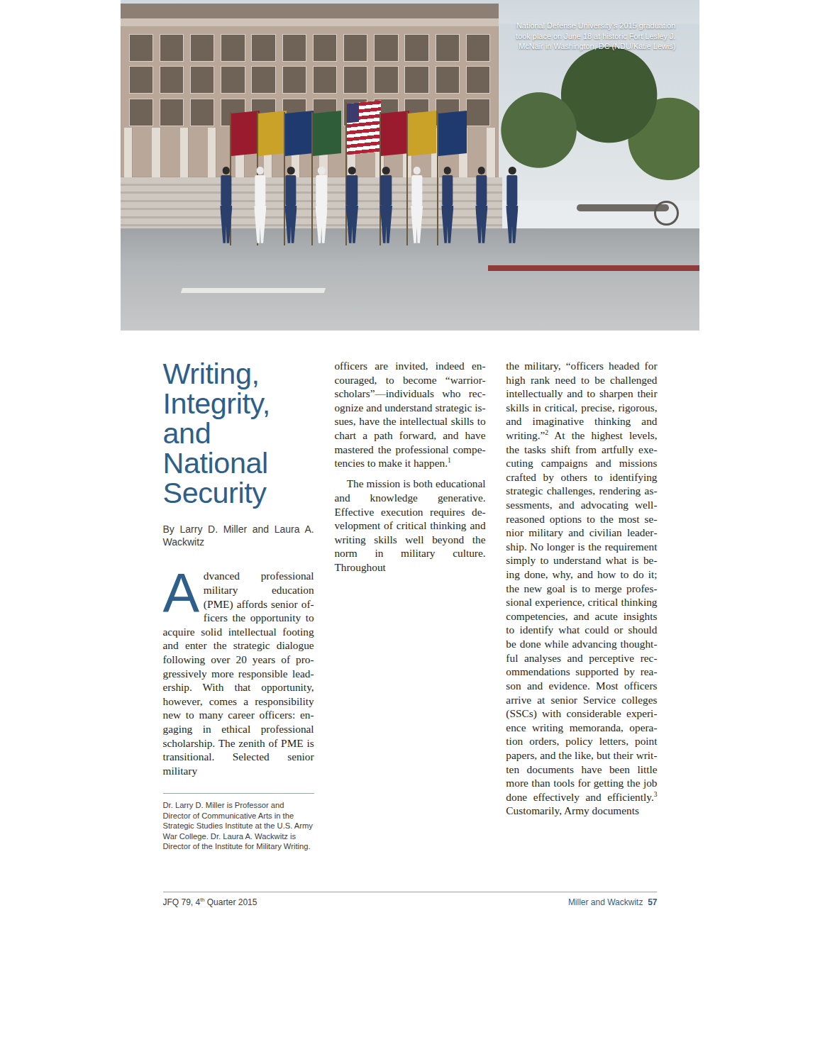National Defense University’s 2015 graduation
took place on June 18 at historic Fort Lesley J.
McNair in Washington, DC (NDU/Katie Lewis)
Writing, Integrity, and National Security
By Larry D. Miller and Laura A. Wackwitz
Advanced professional military education (PME) affords senior officers the opportunity to acquire solid intellectual footing and enter the strategic dialogue following over 20 years of progressively more responsible leadership. With that opportunity, however, comes a responsibility new to many career officers: engaging in ethical professional scholarship. The zenith of PME is transitional. Selected senior military
Dr. Larry D. Miller is Professor and Director of Communicative Arts in the Strategic Studies Institute at the U.S. Army War College. Dr. Laura A. Wackwitz is Director of the Institute for Military Writing.
officers are invited, indeed encouraged, to become “warrior-scholars”—individuals who recognize and understand strategic issues, have the intellectual skills to chart a path forward, and have mastered the professional competencies to make it happen.1
The mission is both educational and knowledge generative. Effective execution requires development of critical thinking and writing skills well beyond the norm in military culture. Throughout
the military, “officers headed for high rank need to be challenged intellectually and to sharpen their skills in critical, precise, rigorous, and imaginative thinking and writing.”2 At the highest levels, the tasks shift from artfully executing campaigns and missions crafted by others to identifying strategic challenges, rendering assessments, and advocating well-reasoned options to the most senior military and civilian leadership. No longer is the requirement simply to understand what is being done, why, and how to do it; the new goal is to merge professional experience, critical thinking competencies, and acute insights to identify what could or should be done while advancing thoughtful analyses and perceptive recommendations supported by reason and evidence. Most officers arrive at senior Service colleges (SSCs) with considerable experience writing memoranda, operation orders, policy letters, point papers, and the like, but their written documents have been little more than tools for getting the job done effectively and efficiently.3 Customarily, Army documents
JFQ 79, 4th Quarter 2015
Miller and Wackwitz 57